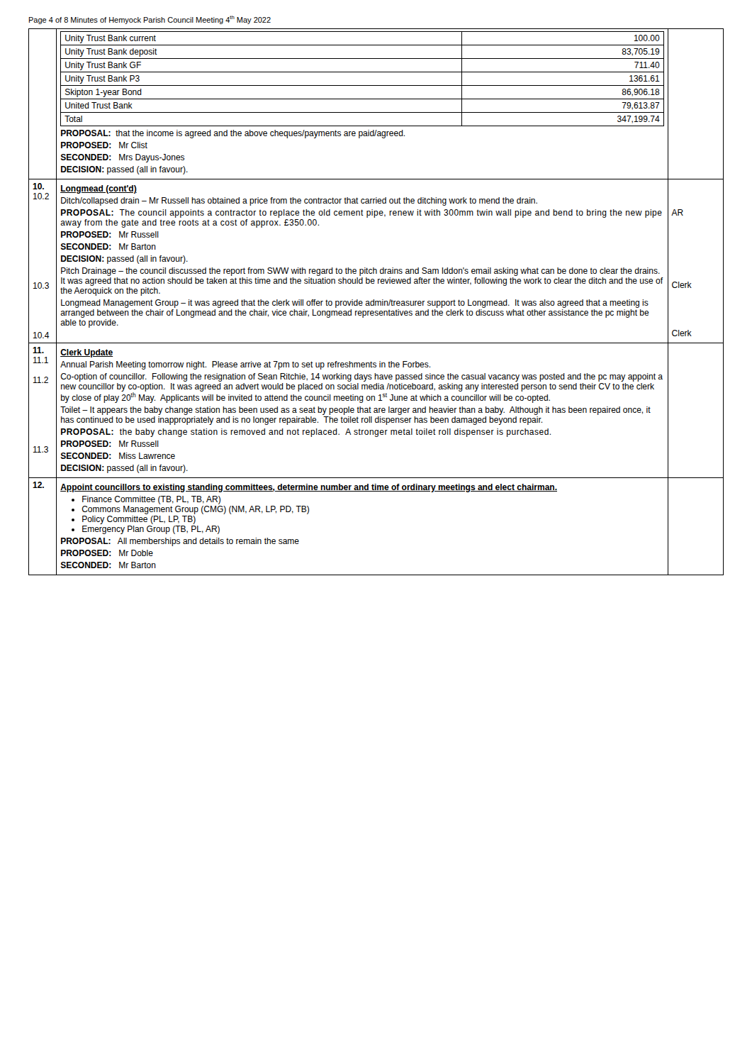Page 4 of 8 Minutes of Hemyock Parish Council Meeting 4th May 2022
| | / Unity Trust Bank current / 100.00 / / Unity Trust Bank deposit / 83,705.19 / / Unity Trust Bank GF / 711.40 / / Unity Trust Bank P3 / 1361.61 / / Skipton 1-year Bond / 86,906.18 / / United Trust Bank / 79,613.87 / / Total / 347,199.74 / PROPOSAL: that the income is agreed and the above cheques/payments are paid/agreed. PROPOSED: Mr Clist SECONDED: Mrs Dayus-Jones DECISION: passed (all in favour). | |
| 10. 10.2 10.3 10.4 | Longmead (cont'd) Ditch/collapsed drain – Mr Russell has obtained a price from the contractor that carried out the ditching work to mend the drain. PROPOSAL: The council appoints a contractor to replace the old cement pipe, renew it with 300mm twin wall pipe and bend to bring the new pipe away from the gate and tree roots at a cost of approx. £350.00. PROPOSED: Mr Russell SECONDED: Mr Barton DECISION: passed (all in favour). Pitch Drainage – the council discussed the report from SWW with regard to the pitch drains and Sam Iddon's email asking what can be done to clear the drains. It was agreed that no action should be taken at this time and the situation should be reviewed after the winter, following the work to clear the ditch and the use of the Aeroquick on the pitch. Longmead Management Group – it was agreed that the clerk will offer to provide admin/treasurer support to Longmead. It was also agreed that a meeting is arranged between the chair of Longmead and the chair, vice chair, Longmead representatives and the clerk to discuss what other assistance the pc might be able to provide. | AR Clerk Clerk |
| 11. 11.1 11.2 11.3 | Clerk Update Annual Parish Meeting tomorrow night. Please arrive at 7pm to set up refreshments in the Forbes. Co-option of councillor. Following the resignation of Sean Ritchie, 14 working days have passed since the casual vacancy was posted and the pc may appoint a new councillor by co-option. It was agreed an advert would be placed on social media /noticeboard, asking any interested person to send their CV to the clerk by close of play 20 th May. Applicants will be invited to attend the council meeting on 1 st June at which a councillor will be co-opted. Toilet – It appears the baby change station has been used as a seat by people that are larger and heavier than a baby. Although it has been repaired once, it has continued to be used inappropriately and is no longer repairable. The toilet roll dispenser has been damaged beyond repair. PROPOSAL: the baby change station is removed and not replaced. A stronger metal toilet roll dispenser is purchased. PROPOSED: Mr Russell SECONDED: Miss Lawrence DECISION: passed (all in favour). | |
| 12. | Appoint councillors to existing standing committees, determine number and time of ordinary meetings and elect chairman. Finance Committee (TB, PL, TB, AR) Commons Management Group (CMG) (NM, AR, LP, PD, TB) Policy Committee (PL, LP, TB) Emergency Plan Group (TB, PL, AR) PROPOSAL: All memberships and details to remain the same PROPOSED: Mr Doble SECONDED: Mr Barton | |